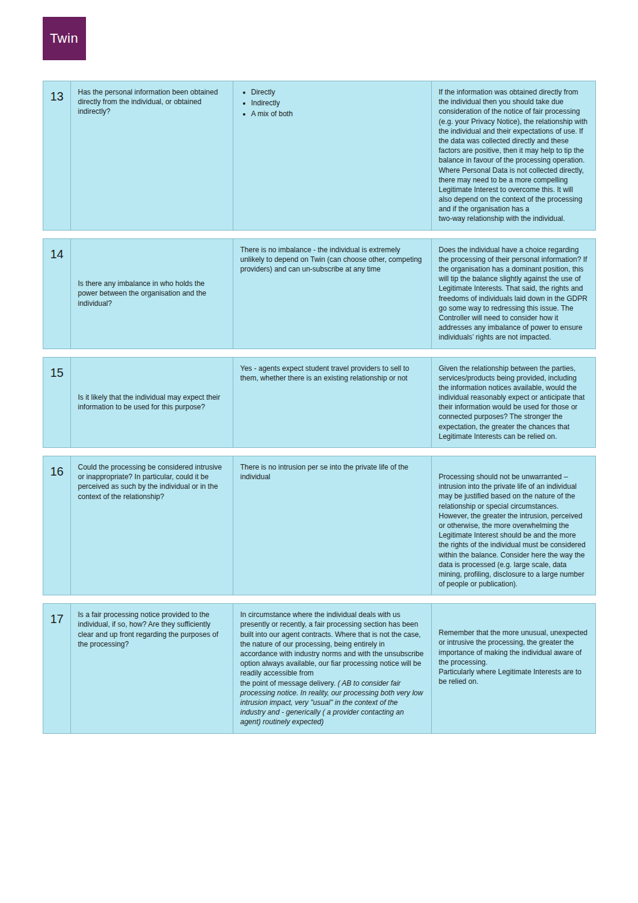Twin
| 13 | Has the personal information been obtained directly from the individual, or obtained indirectly? | Directly Indirectly A mix of both | If the information was obtained directly from the individual then you should take due consideration of the notice of fair processing (e.g. your Privacy Notice), the relationship with the individual and their expectations of use. If the data was collected directly and these factors are positive, then it may help to tip the balance in favour of the processing operation. Where Personal Data is not collected directly, there may need to be a more compelling Legitimate Interest to overcome this. It will also depend on the context of the processing and if the organisation has a two-way relationship with the individual. |
| 14 | Is there any imbalance in who holds the power between the organisation and the individual? | There is no imbalance - the individual is extremely unlikely to depend on Twin (can choose other, competing providers) and can un-subscribe at any time | Does the individual have a choice regarding the processing of their personal information? If the organisation has a dominant position, this will tip the balance slightly against the use of Legitimate Interests. That said, the rights and freedoms of individuals laid down in the GDPR go some way to redressing this issue. The Controller will need to consider how it addresses any imbalance of power to ensure individuals’ rights are not impacted. |
| 15 | Is it likely that the individual may expect their information to be used for this purpose? | Yes - agents expect student travel providers to sell to them, whether there is an existing relationship or not | Given the relationship between the parties, services/products being provided, including the information notices available, would the individual reasonably expect or anticipate that their information would be used for those or connected purposes? The stronger the expectation, the greater the chances that Legitimate Interests can be relied on. |
| 16 | Could the processing be considered intrusive or inappropriate? In particular, could it be perceived as such by the individual or in the context of the relationship? | There is no intrusion per se into the private life of the individual | Processing should not be unwarranted – intrusion into the private life of an individual may be justified based on the nature of the relationship or special circumstances. However, the greater the intrusion, perceived or otherwise, the more overwhelming the Legitimate Interest should be and the more the rights of the individual must be considered within the balance. Consider here the way the data is processed (e.g. large scale, data mining, profiling, disclosure to a large number of people or publication). |
| 17 | Is a fair processing notice provided to the individual, if so, how? Are they sufficiently clear and up front regarding the purposes of the processing? | In circumstance where the individual deals with us presently or recently, a fair processing section has been built into our agent contracts. Where that is not the case, the nature of our processing, being entirely in accordance with industry norms and with the unsubscribe option always available, our fiar processing notice will be readily accessible from the point of message delivery. ( AB to consider fair processing notice. In reality, our processing both very low intrusion impact, very "usual" in the context of the industry and - generically ( a provider contacting an agent) routinely expected) | Remember that the more unusual, unexpected or intrusive the processing, the greater the importance of making the individual aware of the processing. Particularly where Legitimate Interests are to be relied on. |